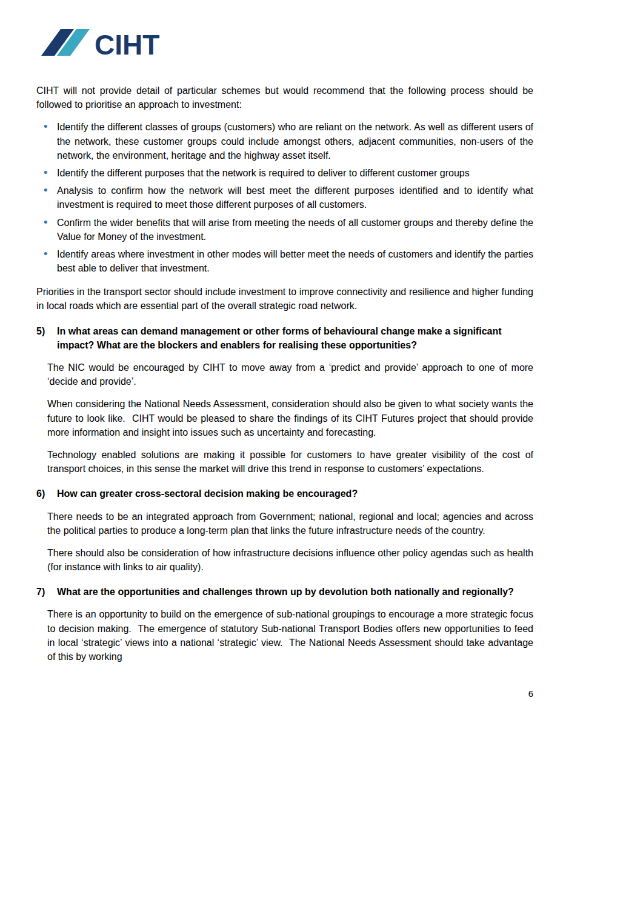CIHT
CIHT will not provide detail of particular schemes but would recommend that the following process should be followed to prioritise an approach to investment:
Identify the different classes of groups (customers) who are reliant on the network. As well as different users of the network, these customer groups could include amongst others, adjacent communities, non-users of the network, the environment, heritage and the highway asset itself.
Identify the different purposes that the network is required to deliver to different customer groups
Analysis to confirm how the network will best meet the different purposes identified and to identify what investment is required to meet those different purposes of all customers.
Confirm the wider benefits that will arise from meeting the needs of all customer groups and thereby define the Value for Money of the investment.
Identify areas where investment in other modes will better meet the needs of customers and identify the parties best able to deliver that investment.
Priorities in the transport sector should include investment to improve connectivity and resilience and higher funding in local roads which are essential part of the overall strategic road network.
5) In what areas can demand management or other forms of behavioural change make a significant impact? What are the blockers and enablers for realising these opportunities?
The NIC would be encouraged by CIHT to move away from a ‘predict and provide’ approach to one of more ‘decide and provide’.
When considering the National Needs Assessment, consideration should also be given to what society wants the future to look like. CIHT would be pleased to share the findings of its CIHT Futures project that should provide more information and insight into issues such as uncertainty and forecasting.
Technology enabled solutions are making it possible for customers to have greater visibility of the cost of transport choices, in this sense the market will drive this trend in response to customers’ expectations.
6) How can greater cross-sectoral decision making be encouraged?
There needs to be an integrated approach from Government; national, regional and local; agencies and across the political parties to produce a long-term plan that links the future infrastructure needs of the country.
There should also be consideration of how infrastructure decisions influence other policy agendas such as health (for instance with links to air quality).
7) What are the opportunities and challenges thrown up by devolution both nationally and regionally?
There is an opportunity to build on the emergence of sub-national groupings to encourage a more strategic focus to decision making. The emergence of statutory Sub-national Transport Bodies offers new opportunities to feed in local ‘strategic’ views into a national ‘strategic’ view. The National Needs Assessment should take advantage of this by working
6